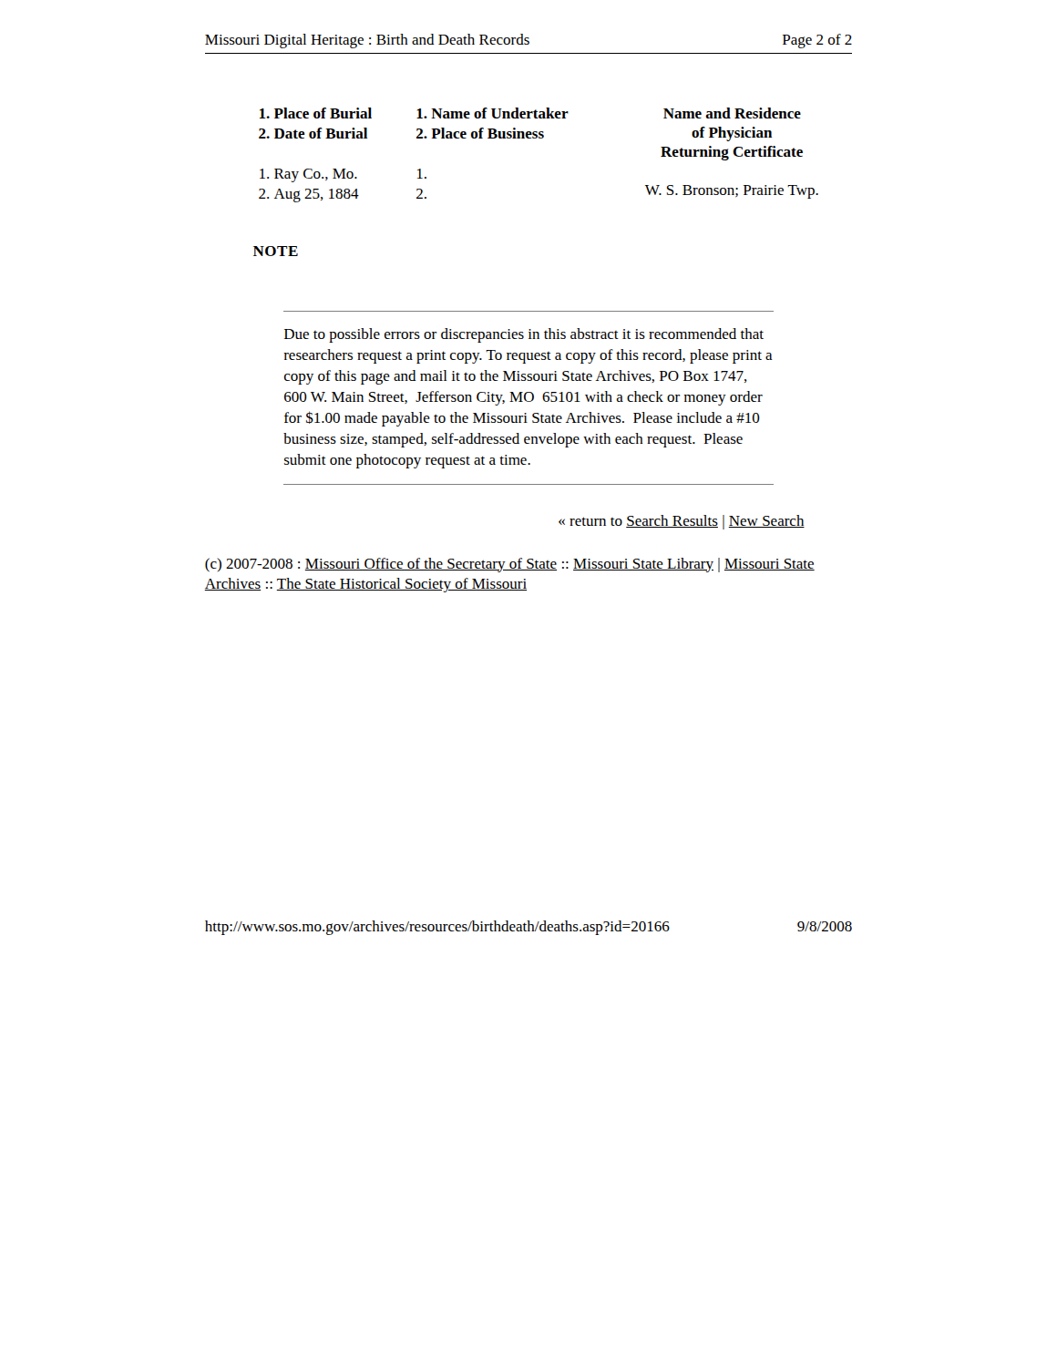Missouri Digital Heritage : Birth and Death Records
Page 2 of 2
Place of Burial
Date of Burial
Ray Co., Mo.
Aug 25, 1884
Name of Undertaker
Place of Business
Name and Residence
of Physician
Returning Certificate
W. S. Bronson; Prairie Twp.
NOTE
Due to possible errors or discrepancies in this abstract it is recommended that researchers request a print copy. To request a copy of this record, please print a copy of this page and mail it to the Missouri State Archives, PO Box 1747, 600 W. Main Street, Jefferson City, MO 65101 with a check or money order for $1.00 made payable to the Missouri State Archives. Please include a #10 business size, stamped, self-addressed envelope with each request. Please submit one photocopy request at a time.
« return to Search Results | New Search
(c) 2007-2008 : Missouri Office of the Secretary of State :: Missouri State Library | Missouri State Archives :: The State Historical Society of Missouri
http://www.sos.mo.gov/archives/resources/birthdeath/deaths.asp?id=20166
9/8/2008